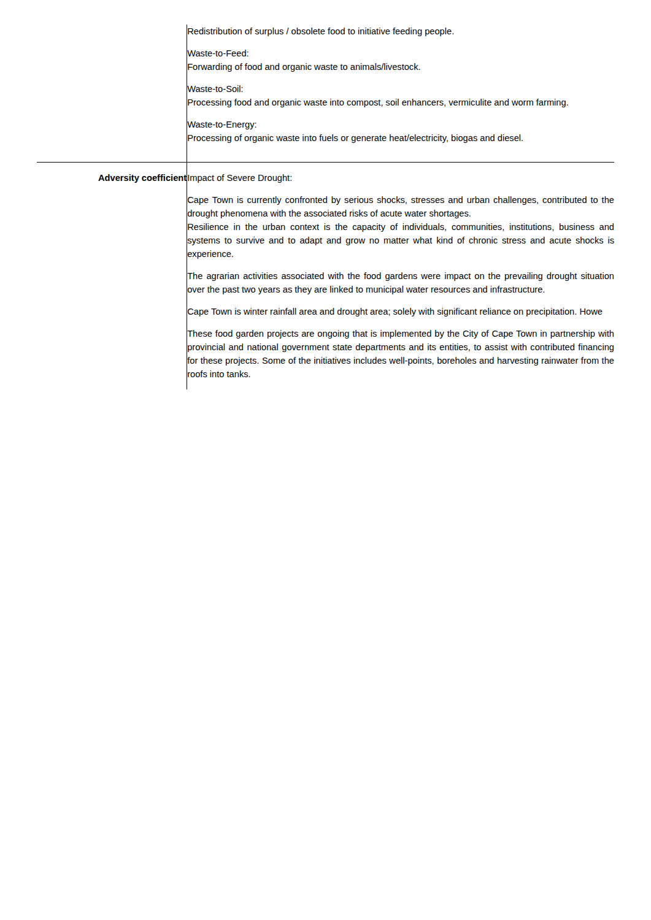| | Redistribution of surplus / obsolete food to initiative feeding people. Waste-to-Feed: Forwarding of food and organic waste to animals/livestock. Waste-to-Soil: Processing food and organic waste into compost, soil enhancers, vermiculite and worm farming. Waste-to-Energy: Processing of organic waste into fuels or generate heat/electricity, biogas and diesel. |
| Adversity coefficient | Impact of Severe Drought: Cape Town is currently confronted by serious shocks, stresses and urban challenges, contributed to the drought phenomena with the associated risks of acute water shortages. Resilience in the urban context is the capacity of individuals, communities, institutions, business and systems to survive and to adapt and grow no matter what kind of chronic stress and acute shocks is experience. The agrarian activities associated with the food gardens were impact on the prevailing drought situation over the past two years as they are linked to municipal water resources and infrastructure. Cape Town is winter rainfall area and drought area; solely with significant reliance on precipitation. Howe These food garden projects are ongoing that is implemented by the City of Cape Town in partnership with provincial and national government state departments and its entities, to assist with contributed financing for these projects. Some of the initiatives includes well-points, boreholes and harvesting rainwater from the roofs into tanks. |